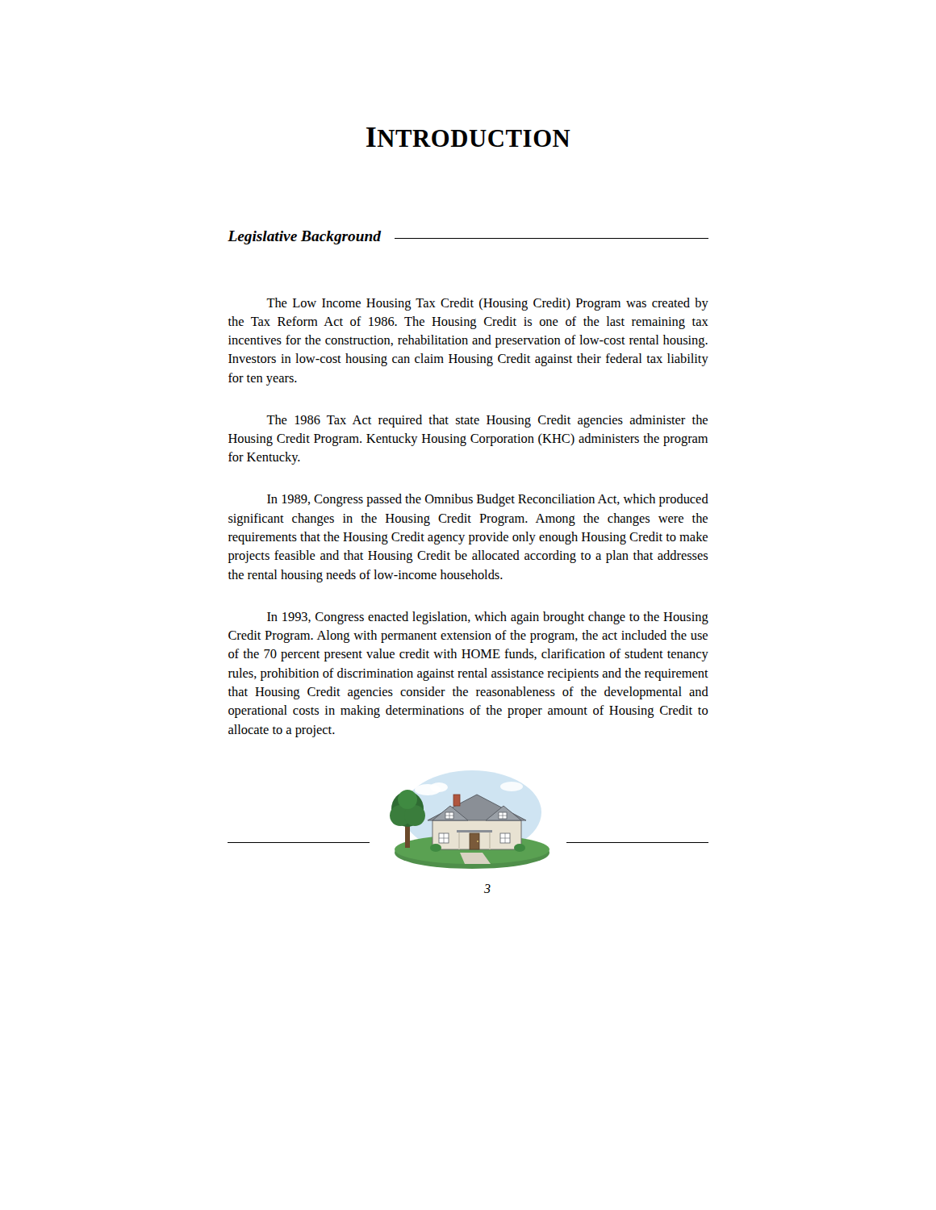INTRODUCTION
Legislative Background
The Low Income Housing Tax Credit (Housing Credit) Program was created by the Tax Reform Act of 1986. The Housing Credit is one of the last remaining tax incentives for the construction, rehabilitation and preservation of low-cost rental housing. Investors in low-cost housing can claim Housing Credit against their federal tax liability for ten years.
The 1986 Tax Act required that state Housing Credit agencies administer the Housing Credit Program. Kentucky Housing Corporation (KHC) administers the program for Kentucky.
In 1989, Congress passed the Omnibus Budget Reconciliation Act, which produced significant changes in the Housing Credit Program. Among the changes were the requirements that the Housing Credit agency provide only enough Housing Credit to make projects feasible and that Housing Credit be allocated according to a plan that addresses the rental housing needs of low-income households.
In 1993, Congress enacted legislation, which again brought change to the Housing Credit Program. Along with permanent extension of the program, the act included the use of the 70 percent present value credit with HOME funds, clarification of student tenancy rules, prohibition of discrimination against rental assistance recipients and the requirement that Housing Credit agencies consider the reasonableness of the developmental and operational costs in making determinations of the proper amount of Housing Credit to allocate to a project.
House and tree illustration
3